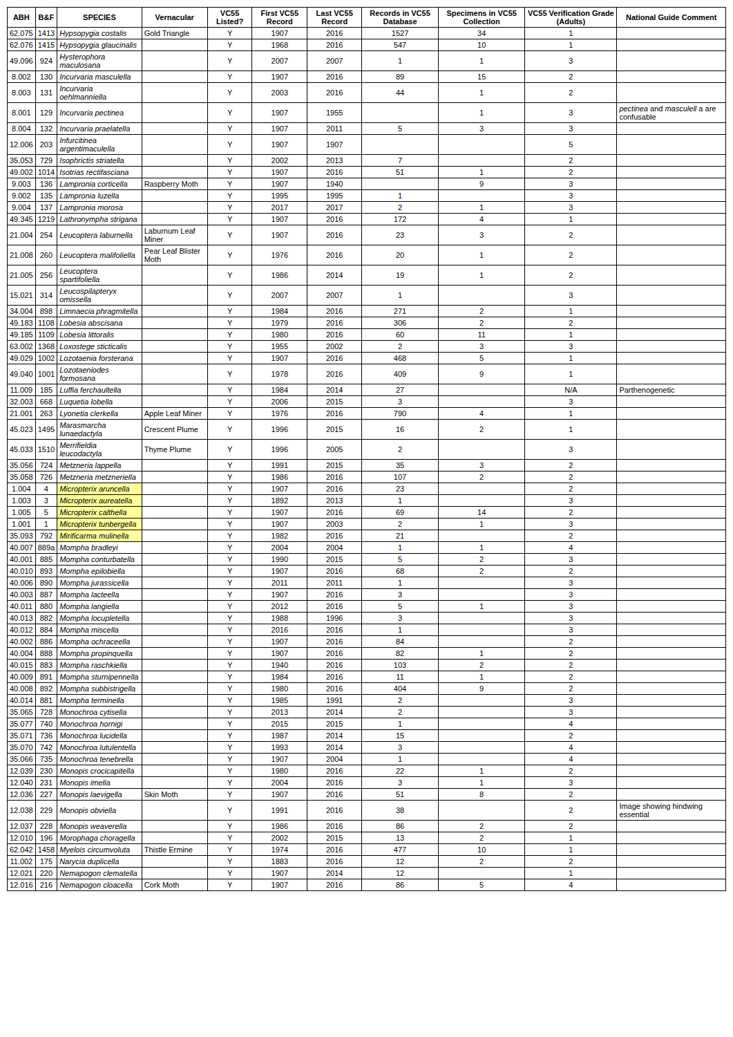| ABH | B&F | SPECIES | Vernacular | VC55 Listed? | First VC55 Record | Last VC55 Record | Records in VC55 Database | Specimens in VC55 Collection | VC55 Verification Grade (Adults) | National Guide Comment |
| --- | --- | --- | --- | --- | --- | --- | --- | --- | --- | --- |
| 62.075 | 1413 | Hypsopygia costalis | Gold Triangle | Y | 1907 | 2016 | 1527 | 34 | 1 | |
| 62.076 | 1415 | Hypsopygia glaucinalis | | Y | 1968 | 2016 | 547 | 10 | 1 | |
| 49.096 | 924 | Hysterophora maculosana | | Y | 2007 | 2007 | 1 | 1 | 3 | |
| 8.002 | 130 | Incurvaria masculella | | Y | 1907 | 2016 | 89 | 15 | 2 | |
| 8.003 | 131 | Incurvaria oehlmanniella | | Y | 2003 | 2016 | 44 | 1 | 2 | |
| 8.001 | 129 | Incurvaria pectinea | | Y | 1907 | 1955 | | 1 | 3 | pectinea and masculell a are confusable |
| 8.004 | 132 | Incurvaria praelatella | | Y | 1907 | 2011 | 5 | 3 | 3 | |
| 12.006 | 203 | Infurcitinea argentimaculella | | Y | 1907 | 1907 | | | 5 | |
| 35.053 | 729 | Isophrictis striatella | | Y | 2002 | 2013 | 7 | | 2 | |
| 49.002 | 1014 | Isotrias rectifasciana | | Y | 1907 | 2016 | 51 | 1 | 2 | |
| 9.003 | 136 | Lampronia corticella | Raspberry Moth | Y | 1907 | 1940 | | 9 | 3 | |
| 9.002 | 135 | Lampronia luzella | | Y | 1995 | 1995 | 1 | | 3 | |
| 9.004 | 137 | Lampronia morosa | | Y | 2017 | 2017 | 2 | 1 | 3 | |
| 49.345 | 1219 | Lathronympha strigana | | Y | 1907 | 2016 | 172 | 4 | 1 | |
| 21.004 | 254 | Leucoptera laburnella | Laburnum Leaf Miner | Y | 1907 | 2016 | 23 | 3 | 2 | |
| 21.008 | 260 | Leucoptera malifoliella | Pear Leaf Blister Moth | Y | 1976 | 2016 | 20 | 1 | 2 | |
| 21.005 | 256 | Leucoptera spartifoliella | | Y | 1986 | 2014 | 19 | 1 | 2 | |
| 15.021 | 314 | Leucospilapteryx omissella | | Y | 2007 | 2007 | 1 | | 3 | |
| 34.004 | 898 | Limnaecia phragmitella | | Y | 1984 | 2016 | 271 | 2 | 1 | |
| 49.183 | 1108 | Lobesia abscisana | | Y | 1979 | 2016 | 306 | 2 | 2 | |
| 49.185 | 1109 | Lobesia littoralis | | Y | 1980 | 2016 | 60 | 11 | 1 | |
| 63.002 | 1368 | Loxostege sticticalis | | Y | 1955 | 2002 | 2 | 3 | 3 | |
| 49.029 | 1002 | Lozotaenia forsterana | | Y | 1907 | 2016 | 468 | 5 | 1 | |
| 49.040 | 1001 | Lozotaeniodes formosana | | Y | 1978 | 2016 | 409 | 9 | 1 | |
| 11.009 | 185 | Luffia ferchaultella | | Y | 1984 | 2014 | 27 | | N/A | Parthenogenetic |
| 32.003 | 668 | Luquetia lobella | | Y | 2006 | 2015 | 3 | | 3 | |
| 21.001 | 263 | Lyonetia clerkella | Apple Leaf Miner | Y | 1976 | 2016 | 790 | 4 | 1 | |
| 45.023 | 1495 | Marasmarcha lunaedactyla | Crescent Plume | Y | 1996 | 2015 | 16 | 2 | 1 | |
| 45.033 | 1510 | Merrifieldia leucodactyla | Thyme Plume | Y | 1996 | 2005 | 2 | | 3 | |
| 35.056 | 724 | Metzneria lappella | | Y | 1991 | 2015 | 35 | 3 | 2 | |
| 35.058 | 726 | Metzneria metzneriella | | Y | 1986 | 2016 | 107 | 2 | 2 | |
| 1.004 | 4 | Micropterix aruncella | | Y | 1907 | 2016 | 23 | | 2 | |
| 1.003 | 3 | Micropterix aureatella | | Y | 1892 | 2013 | 1 | | 3 | |
| 1.005 | 5 | Micropterix calthella | | Y | 1907 | 2016 | 69 | 14 | 2 | |
| 1.001 | 1 | Micropterix tunbergella | | Y | 1907 | 2003 | 2 | 1 | 3 | |
| 35.093 | 792 | Mirificarma mulinella | | Y | 1982 | 2016 | 21 | | 2 | |
| 40.007 | 889a | Mompha bradleyi | | Y | 2004 | 2004 | 1 | 1 | 4 | |
| 40.001 | 885 | Mompha conturbatella | | Y | 1990 | 2015 | 5 | 2 | 3 | |
| 40.010 | 893 | Mompha epilobiella | | Y | 1907 | 2016 | 68 | 2 | 2 | |
| 40.006 | 890 | Mompha jurassicella | | Y | 2011 | 2011 | 1 | | 3 | |
| 40.003 | 887 | Mompha lacteella | | Y | 1907 | 2016 | 3 | | 3 | |
| 40.011 | 880 | Mompha langiella | | Y | 2012 | 2016 | 5 | 1 | 3 | |
| 40.013 | 882 | Mompha locupletella | | Y | 1988 | 1996 | 3 | | 3 | |
| 40.012 | 884 | Mompha miscella | | Y | 2016 | 2016 | 1 | | 3 | |
| 40.002 | 886 | Mompha ochraceella | | Y | 1907 | 2016 | 84 | | 2 | |
| 40.004 | 888 | Mompha propinquella | | Y | 1907 | 2016 | 82 | 1 | 2 | |
| 40.015 | 883 | Mompha raschkiella | | Y | 1940 | 2016 | 103 | 2 | 2 | |
| 40.009 | 891 | Mompha sturnipennella | | Y | 1984 | 2016 | 11 | 1 | 2 | |
| 40.008 | 892 | Mompha subbistrigella | | Y | 1980 | 2016 | 404 | 9 | 2 | |
| 40.014 | 881 | Mompha terminella | | Y | 1985 | 1991 | 2 | | 3 | |
| 35.065 | 728 | Monochroa cytisella | | Y | 2013 | 2014 | 2 | | 3 | |
| 35.077 | 740 | Monochroa hornigi | | Y | 2015 | 2015 | 1 | | 4 | |
| 35.071 | 736 | Monochroa lucidella | | Y | 1987 | 2014 | 15 | | 2 | |
| 35.070 | 742 | Monochroa lutulentella | | Y | 1993 | 2014 | 3 | | 4 | |
| 35.066 | 735 | Monochroa tenebrella | | Y | 1907 | 2004 | 1 | | 4 | |
| 12.039 | 230 | Monopis crocicapitella | | Y | 1980 | 2016 | 22 | 1 | 2 | |
| 12.040 | 231 | Monopis imella | | Y | 2004 | 2016 | 3 | 1 | 3 | |
| 12.036 | 227 | Monopis laevigella | Skin Moth | Y | 1907 | 2016 | 51 | 8 | 2 | |
| 12.038 | 229 | Monopis obviella | | Y | 1991 | 2016 | 38 | | 2 | Image showing hindwing essential |
| 12.037 | 228 | Monopis weaverella | | Y | 1986 | 2016 | 86 | 2 | 2 | |
| 12.010 | 196 | Morophaga choragella | | Y | 2002 | 2015 | 13 | 2 | 1 | |
| 62.042 | 1458 | Myelois circumvoluta | Thistle Ermine | Y | 1974 | 2016 | 477 | 10 | 1 | |
| 11.002 | 175 | Narycia duplicella | | Y | 1883 | 2016 | 12 | 2 | 2 | |
| 12.021 | 220 | Nemapogon clematella | | Y | 1907 | 2014 | 12 | | 1 | |
| 12.016 | 216 | Nemapogon cloacella | Cork Moth | Y | 1907 | 2016 | 86 | 5 | 4 | |